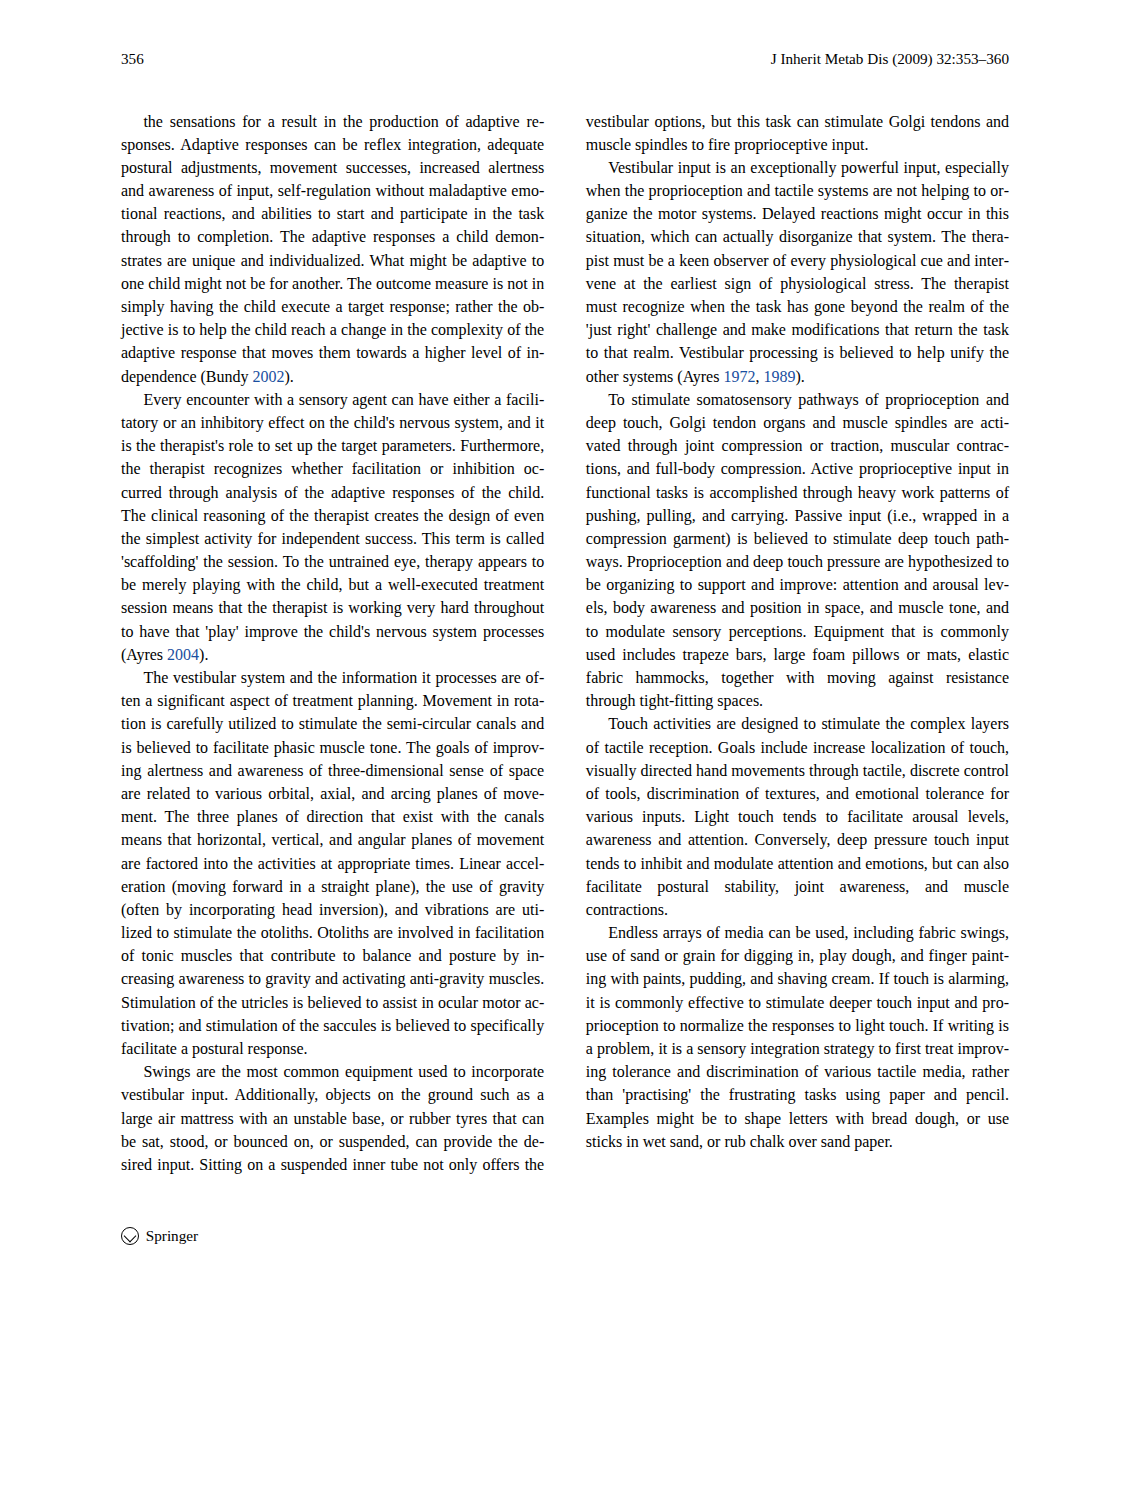356 J Inherit Metab Dis (2009) 32:353–360
the sensations for a result in the production of adaptive responses. Adaptive responses can be reflex integration, adequate postural adjustments, movement successes, increased alertness and awareness of input, self-regulation without maladaptive emotional reactions, and abilities to start and participate in the task through to completion. The adaptive responses a child demonstrates are unique and individualized. What might be adaptive to one child might not be for another. The outcome measure is not in simply having the child execute a target response; rather the objective is to help the child reach a change in the complexity of the adaptive response that moves them towards a higher level of independence (Bundy 2002).
Every encounter with a sensory agent can have either a facilitatory or an inhibitory effect on the child's nervous system, and it is the therapist's role to set up the target parameters. Furthermore, the therapist recognizes whether facilitation or inhibition occurred through analysis of the adaptive responses of the child. The clinical reasoning of the therapist creates the design of even the simplest activity for independent success. This term is called 'scaffolding' the session. To the untrained eye, therapy appears to be merely playing with the child, but a well-executed treatment session means that the therapist is working very hard throughout to have that 'play' improve the child's nervous system processes (Ayres 2004).
The vestibular system and the information it processes are often a significant aspect of treatment planning. Movement in rotation is carefully utilized to stimulate the semi-circular canals and is believed to facilitate phasic muscle tone. The goals of improving alertness and awareness of three-dimensional sense of space are related to various orbital, axial, and arcing planes of movement. The three planes of direction that exist with the canals means that horizontal, vertical, and angular planes of movement are factored into the activities at appropriate times. Linear acceleration (moving forward in a straight plane), the use of gravity (often by incorporating head inversion), and vibrations are utilized to stimulate the otoliths. Otoliths are involved in facilitation of tonic muscles that contribute to balance and posture by increasing awareness to gravity and activating anti-gravity muscles. Stimulation of the utricles is believed to assist in ocular motor activation; and stimulation of the saccules is believed to specifically facilitate a postural response.
Swings are the most common equipment used to incorporate vestibular input. Additionally, objects on the ground such as a large air mattress with an unstable base, or rubber tyres that can be sat, stood, or bounced on, or suspended, can provide the desired input. Sitting on a suspended inner tube not only offers the vestibular options, but this task can stimulate Golgi tendons and muscle spindles to fire proprioceptive input.
Vestibular input is an exceptionally powerful input, especially when the proprioception and tactile systems are not helping to organize the motor systems. Delayed reactions might occur in this situation, which can actually disorganize that system. The therapist must be a keen observer of every physiological cue and intervene at the earliest sign of physiological stress. The therapist must recognize when the task has gone beyond the realm of the 'just right' challenge and make modifications that return the task to that realm. Vestibular processing is believed to help unify the other systems (Ayres 1972, 1989).
To stimulate somatosensory pathways of proprioception and deep touch, Golgi tendon organs and muscle spindles are activated through joint compression or traction, muscular contractions, and full-body compression. Active proprioceptive input in functional tasks is accomplished through heavy work patterns of pushing, pulling, and carrying. Passive input (i.e., wrapped in a compression garment) is believed to stimulate deep touch pathways. Proprioception and deep touch pressure are hypothesized to be organizing to support and improve: attention and arousal levels, body awareness and position in space, and muscle tone, and to modulate sensory perceptions. Equipment that is commonly used includes trapeze bars, large foam pillows or mats, elastic fabric hammocks, together with moving against resistance through tight-fitting spaces.
Touch activities are designed to stimulate the complex layers of tactile reception. Goals include increase localization of touch, visually directed hand movements through tactile, discrete control of tools, discrimination of textures, and emotional tolerance for various inputs. Light touch tends to facilitate arousal levels, awareness and attention. Conversely, deep pressure touch input tends to inhibit and modulate attention and emotions, but can also facilitate postural stability, joint awareness, and muscle contractions.
Endless arrays of media can be used, including fabric swings, use of sand or grain for digging in, play dough, and finger painting with paints, pudding, and shaving cream. If touch is alarming, it is commonly effective to stimulate deeper touch input and proprioception to normalize the responses to light touch. If writing is a problem, it is a sensory integration strategy to first treat improving tolerance and discrimination of various tactile media, rather than 'practising' the frustrating tasks using paper and pencil. Examples might be to shape letters with bread dough, or use sticks in wet sand, or rub chalk over sand paper.
Springer